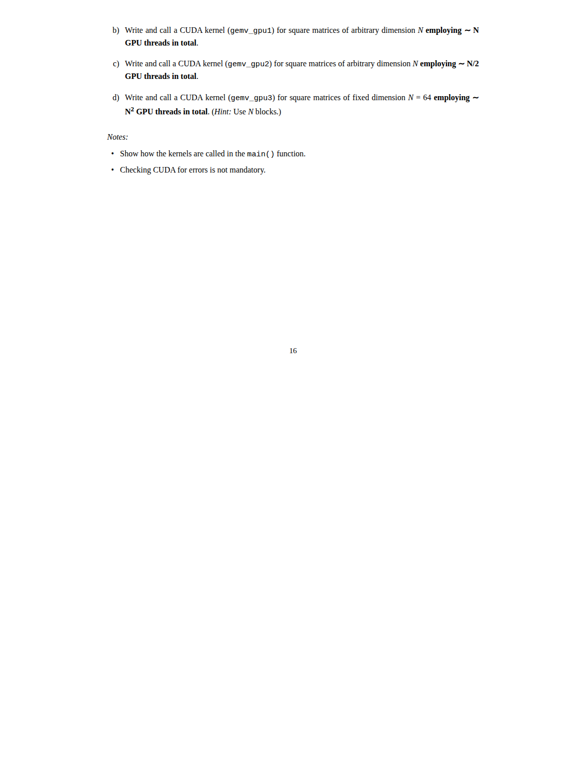b) Write and call a CUDA kernel (gemv_gpu1) for square matrices of arbitrary dimension N employing ∼ N GPU threads in total.
c) Write and call a CUDA kernel (gemv_gpu2) for square matrices of arbitrary dimension N employing ∼ N/2 GPU threads in total.
d) Write and call a CUDA kernel (gemv_gpu3) for square matrices of fixed dimension N = 64 employing ∼ N2 GPU threads in total. (Hint: Use N blocks.)
Notes:
Show how the kernels are called in the main() function.
Checking CUDA for errors is not mandatory.
16